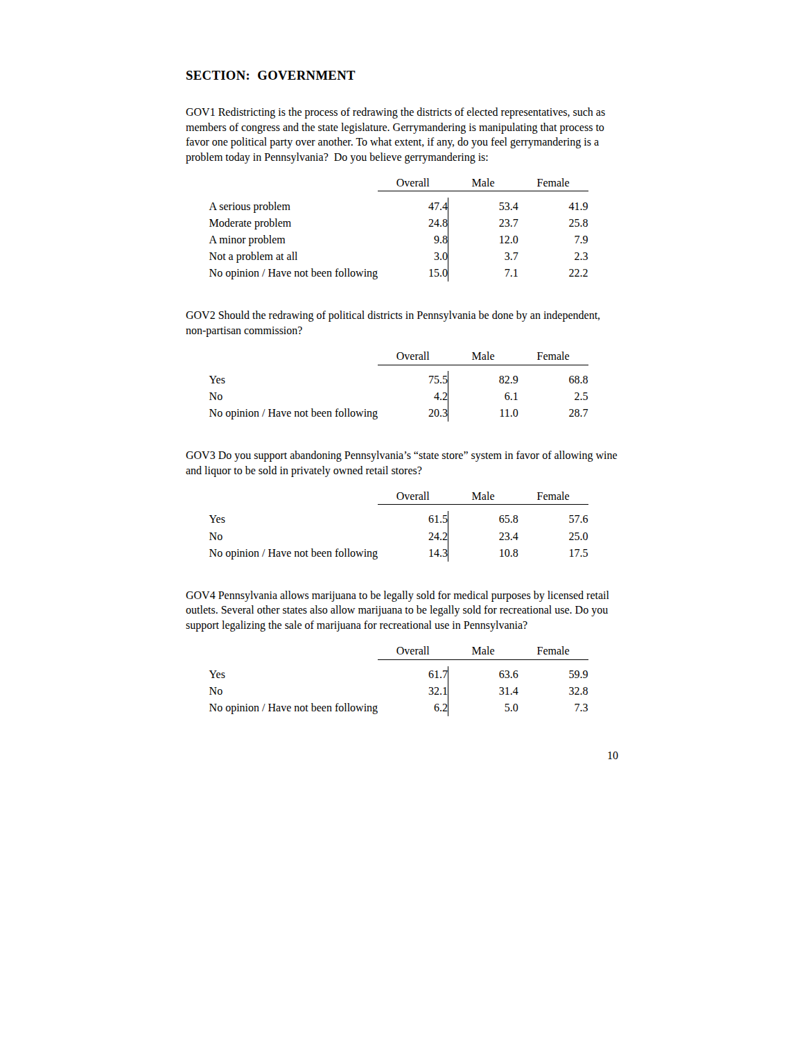SECTION: GOVERNMENT
GOV1 Redistricting is the process of redrawing the districts of elected representatives, such as members of congress and the state legislature. Gerrymandering is manipulating that process to favor one political party over another. To what extent, if any, do you feel gerrymandering is a problem today in Pennsylvania? Do you believe gerrymandering is:
| | Overall | Male | Female |
| A serious problem | 47.4 | 53.4 | 41.9 |
| Moderate problem | 24.8 | 23.7 | 25.8 |
| A minor problem | 9.8 | 12.0 | 7.9 |
| Not a problem at all | 3.0 | 3.7 | 2.3 |
| No opinion / Have not been following | 15.0 | 7.1 | 22.2 |
GOV2 Should the redrawing of political districts in Pennsylvania be done by an independent, non-partisan commission?
| | Overall | Male | Female |
| Yes | 75.5 | 82.9 | 68.8 |
| No | 4.2 | 6.1 | 2.5 |
| No opinion / Have not been following | 20.3 | 11.0 | 28.7 |
GOV3 Do you support abandoning Pennsylvania’s “state store” system in favor of allowing wine and liquor to be sold in privately owned retail stores?
| | Overall | Male | Female |
| Yes | 61.5 | 65.8 | 57.6 |
| No | 24.2 | 23.4 | 25.0 |
| No opinion / Have not been following | 14.3 | 10.8 | 17.5 |
GOV4 Pennsylvania allows marijuana to be legally sold for medical purposes by licensed retail outlets. Several other states also allow marijuana to be legally sold for recreational use. Do you support legalizing the sale of marijuana for recreational use in Pennsylvania?
| | Overall | Male | Female |
| Yes | 61.7 | 63.6 | 59.9 |
| No | 32.1 | 31.4 | 32.8 |
| No opinion / Have not been following | 6.2 | 5.0 | 7.3 |
10